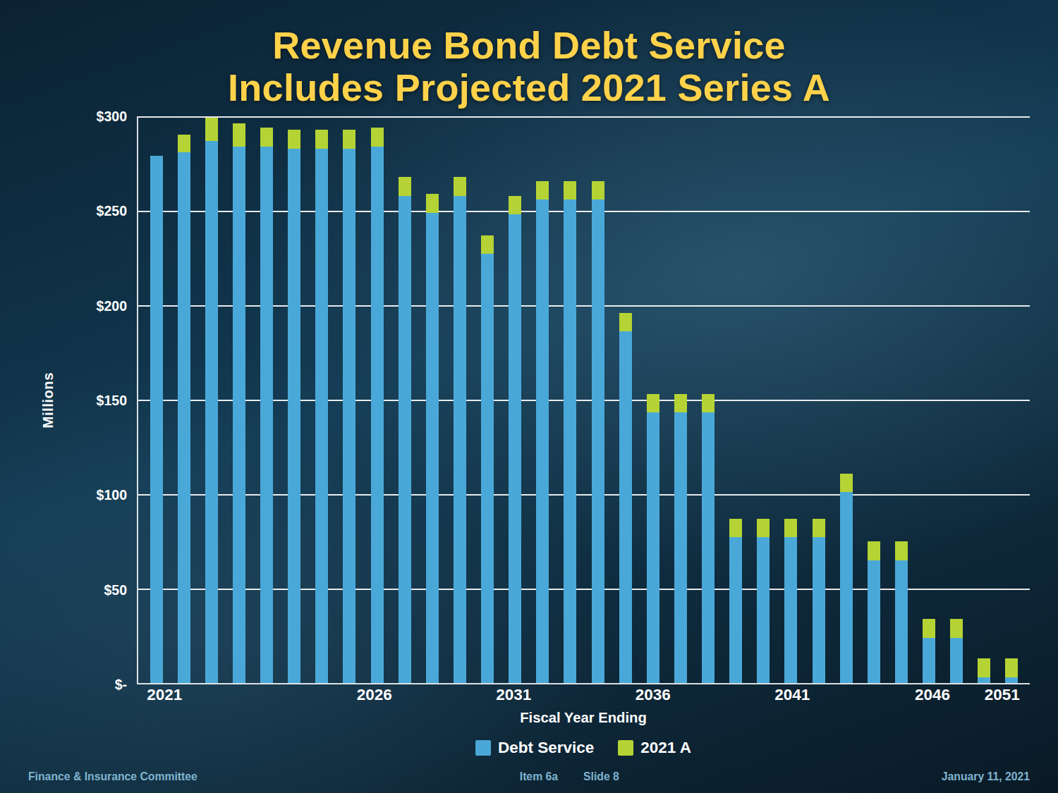Revenue Bond Debt Service
Includes Projected 2021 Series A
Millions
$300
$250
$200
$150
$100
$50
$-
2021
2026
2031
2036
2041
2046
2051
Fiscal Year Ending
Debt Service 2021 A
Finance & Insurance Committee
Item 6a Slide 8
January 11, 2021